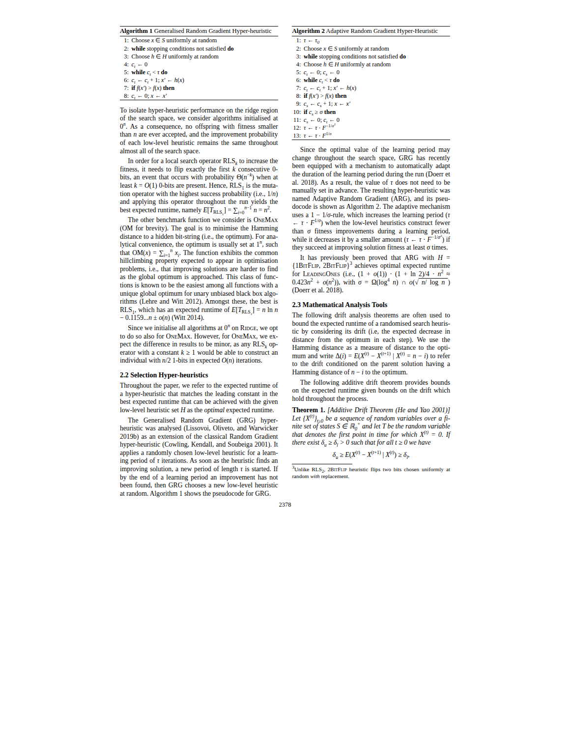Algorithm 1 Generalised Random Gradient Hyper-heuristic
| 1: | Choose x ∈ S uniformly at random |
| 2: | while stopping conditions not satisfied do |
| 3: | Choose h ∈ H uniformly at random |
| 4: | c t ← 0 |
| 5: | while c t < τ do |
| 6: | c t ← c t + 1; x′ ← h ( x ) |
| 7: | if f ( x′ ) > f ( x ) then |
| 8: | c t ← 0; x ← x′ |
To isolate hyper-heuristic performance on the ridge region of the search space, we consider algorithms initialised at 0n. As a consequence, no offspring with fitness smaller than n are ever accepted, and the improvement probability of each low-level heuristic remains the same throughout almost all of the search space.
In order for a local search operator RLSk to increase the fitness, it needs to flip exactly the first k consecutive 0-bits, an event that occurs with probability Θ(n−k) when at least k = O(1) 0-bits are present. Hence, RLS1 is the mutation operator with the highest success probability (i.e., 1/n) and applying this operator throughout the run yields the best expected runtime, namely E[TRLS1] = ∑i=0n−1 n = n2.
The other benchmark function we consider is OneMax (OM for brevity). The goal is to minimise the Hamming distance to a hidden bit-string (i.e., the optimum). For analytical convenience, the optimum is usually set at 1n, such that OM(x) = ∑i=1n xi. The function exhibits the common hillclimbing property expected to appear in optimisation problems, i.e., that improving solutions are harder to find as the global optimum is approached. This class of functions is known to be the easiest among all functions with a unique global optimum for unary unbiased black box algorithms (Lehre and Witt 2012). Amongst these, the best is RLS1, which has an expected runtime of E[TRLS1] = n ln n − 0.1159...n ± o(n) (Witt 2014).
Since we initialise all algorithms at 0n on Ridge, we opt to do so also for OneMax. However, for OneMax, we expect the difference in results to be minor, as any RLSk operator with a constant k ≥ 1 would be able to construct an individual with n/2 1-bits in expected O(n) iterations.
2.2 Selection Hyper-heuristics
Throughout the paper, we refer to the expected runtime of a hyper-heuristic that matches the leading constant in the best expected runtime that can be achieved with the given low-level heuristic set H as the optimal expected runtime.
The Generalised Random Gradient (GRG) hyper-heuristic was analysed (Lissovoi, Oliveto, and Warwicker 2019b) as an extension of the classical Random Gradient hyper-heuristic (Cowling, Kendall, and Soubeiga 2001). It applies a randomly chosen low-level heuristic for a learning period of τ iterations. As soon as the heuristic finds an improving solution, a new period of length τ is started. If by the end of a learning period an improvement has not been found, then GRG chooses a new low-level heuristic at random. Algorithm 1 shows the pseudocode for GRG.
Algorithm 2 Adaptive Random Gradient Hyper-Heuristic
| 1: | τ ← τ 0 |
| 2: | Choose x ∈ S uniformly at random |
| 3: | while stopping conditions not satisfied do |
| 4: | Choose h ∈ H uniformly at random |
| 5: | c t ← 0; c s ← 0 |
| 6: | while c t < τ do |
| 7: | c t ← c t + 1; x′ ← h ( x ) |
| 8: | if f ( x′ ) > f ( x ) then |
| 9: | c s ← c s + 1; x ← x′ |
| 10: | if c s ≥ σ then |
| 11: | c s ← 0; c t ← 0 |
| 12: | τ ← τ · F −1/ σ 2 |
| 13: | τ ← τ · F 1/ σ |
Since the optimal value of the learning period may change throughout the search space, GRG has recently been equipped with a mechanism to automatically adapt the duration of the learning period during the run (Doerr et al. 2018). As a result, the value of τ does not need to be manually set in advance. The resulting hyper-heuristic was named Adaptive Random Gradient (ARG), and its pseudocode is shown as Algorithm 2. The adaptive mechanism uses a 1 − 1/σ-rule, which increases the learning period (τ ← τ · F1/σ) when the low-level heuristics construct fewer than σ fitness improvements during a learning period, while it decreases it by a smaller amount (τ ← τ · F−1/σ2) if they succeed at improving solution fitness at least σ times.
It has previously been proved that ARG with H = {1Bit Flip, 2Bit Flip}3 achieves optimal expected runtime for LeadingOnes (i.e., (1 + o(1)) · (1 + ln 2)/4 · n2 ≈ 0.423n2 + o(n2)), with σ = Ω(log4 n) ∩ o(√ n/ log n ) (Doerr et al. 2018).
2.3 Mathematical Analysis Tools
The following drift analysis theorems are often used to bound the expected runtime of a randomised search heuristic by considering its drift (i.e, the expected decrease in distance from the optimum in each step). We use the Hamming distance as a measure of distance to the optimum and write Δ(i) = E(X(t) − X(t+1) | X(t) = n − i) to refer to the drift conditioned on the parent solution having a Hamming distance of n − i to the optimum.
The following additive drift theorem provides bounds on the expected runtime given bounds on the drift which hold throughout the process.
Theorem 1. [Additive Drift Theorem (He and Yao 2001)] Let {X(t)}t≥0 be a sequence of random variables over a finite set of states S ∈ ℝ0+ and let T be the random variable that denotes the first point in time for which X(t) = 0. If there exist δu ≥ δl > 0 such that for all t ≥ 0 we have
δu ≥ E(X(t) − X(t+1) | X(t)) ≥ δl,
3Unlike RLS2, 2Bit Flip heuristic flips two bits chosen uniformly at random with replacement.
2378